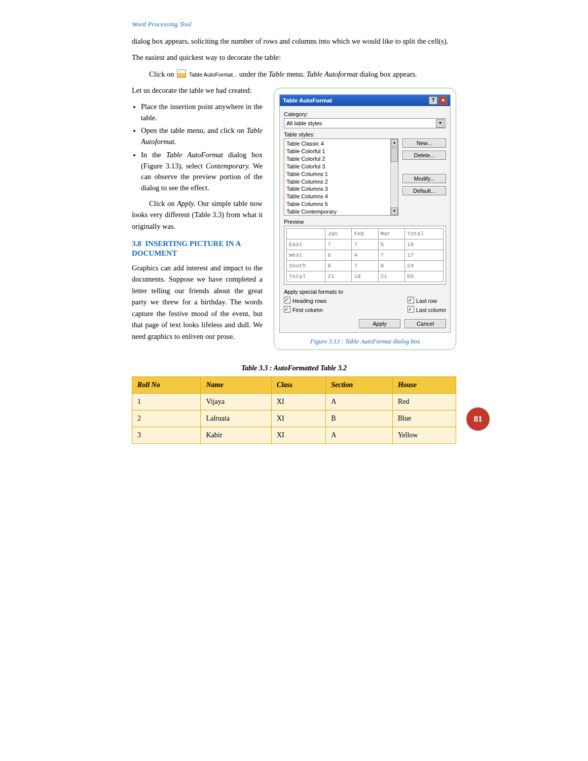Word Processing Tool
dialog box appears, soliciting the number of rows and columns into which we would like to split the cell(s).
The easiest and quickest way to decorate the table:
Click on Table AutoFormat... under the Table menu. Table Autoformat dialog box appears.
Table AutoFormat ?✕
Category:
All table styles▼
Table styles:
Table Classic 4
Table Colorful 1
Table Colorful 2
Table Colorful 3
Table Columns 1
Table Columns 2
Table Columns 3
Table Columns 4
Table Columns 5
Table Contemporary
Table Elegant
Table Grid
▲
▼
New...
Delete...
Modify...
Default...
Preview
| | Jan | Feb | Mar | Total |
| East | 7 | 7 | 5 | 19 |
| West | 6 | 4 | 7 | 17 |
| South | 8 | 7 | 9 | 24 |
| Total | 21 | 18 | 21 | 60 |
Apply special formats to
Heading rows
First column
Last row
Last column
Apply
Cancel
Figure 3.13 : Table AutoFormat dialog box
Let us decorate the table we had created:
Place the insertion point anywhere in the table.
Open the table menu, and click on Table Autoformat.
In the Table AutoFormat dialog box (Figure 3.13), select Contemporary. We can observe the preview portion of the dialog to see the effect.
Click on Apply. Our simple table now looks very different (Table 3.3) from what it originally was.
3.8 INSERTING PICTURE IN A DOCUMENT
Graphics can add interest and impact to the documents. Suppose we have completed a letter telling our friends about the great party we threw for a birthday. The words capture the festive mood of the event, but that page of text looks lifeless and dull. We need graphics to enliven our prose.
Table 3.3 : AutoFormatted Table 3.2
| Roll No | Name | Class | Section | House |
| --- | --- | --- | --- | --- |
| 1 | Vijaya | XI | A | Red |
| 2 | Lalruata | XI | B | Blue |
| 3 | Kabir | XI | A | Yellow |
81